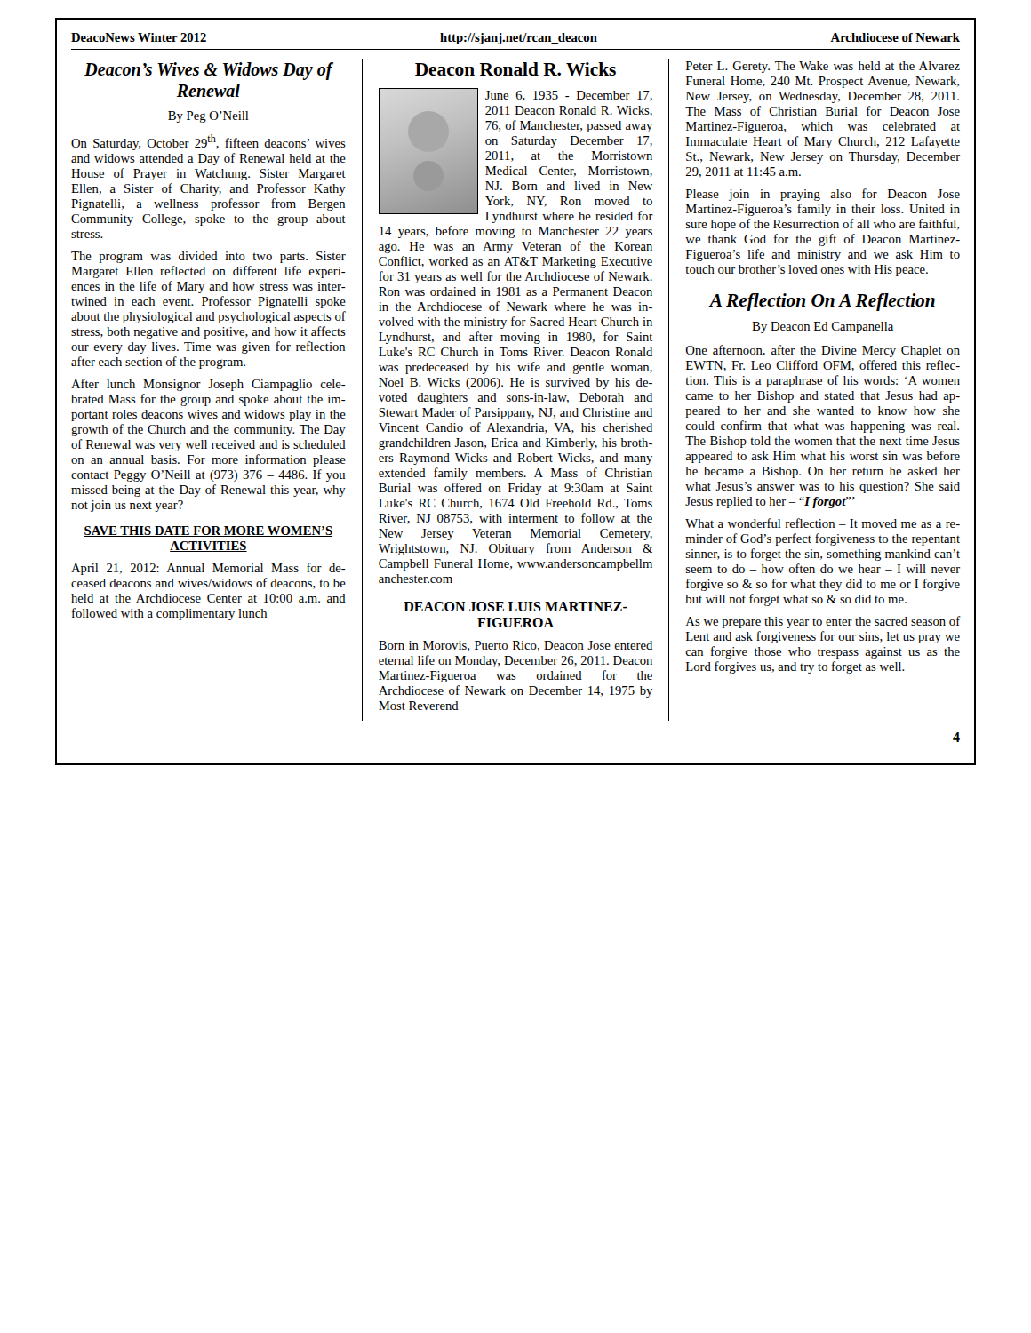DeacoNews Winter 2012 http://sjanj.net/rcan_deacon Archdiocese of Newark
Deacon’s Wives & Widows Day of Renewal
By Peg O’Neill
On Saturday, October 29th, fifteen deacons’ wives and widows attended a Day of Renewal held at the House of Prayer in Watchung. Sister Margaret Ellen, a Sister of Charity, and Professor Kathy Pignatelli, a wellness professor from Bergen Community College, spoke to the group about stress.
The program was divided into two parts. Sister Margaret Ellen reflected on different life experiences in the life of Mary and how stress was intertwined in each event. Professor Pignatelli spoke about the physiological and psychological aspects of stress, both negative and positive, and how it affects our every day lives. Time was given for reflection after each section of the program.
After lunch Monsignor Joseph Ciampaglio celebrated Mass for the group and spoke about the important roles deacons wives and widows play in the growth of the Church and the community. The Day of Renewal was very well received and is scheduled on an annual basis. For more information please contact Peggy O’Neill at (973) 376 – 4486. If you missed being at the Day of Renewal this year, why not join us next year?
SAVE THIS DATE FOR MORE WOMEN’S ACTIVITIES
April 21, 2012: Annual Memorial Mass for deceased deacons and wives/widows of deacons, to be held at the Archdiocese Center at 10:00 a.m. and followed with a complimentary lunch
Deacon Ronald R. Wicks
June 6, 1935 - December 17, 2011 Deacon Ronald R. Wicks, 76, of Manchester, passed away on Saturday December 17, 2011, at the Morristown Medical Center, Morristown, NJ. Born and lived in New York, NY, Ron moved to Lyndhurst where he resided for 14 years, before moving to Manchester 22 years ago. He was an Army Veteran of the Korean Conflict, worked as an AT&T Marketing Executive for 31 years as well for the Archdiocese of Newark. Ron was ordained in 1981 as a Permanent Deacon in the Archdiocese of Newark where he was involved with the ministry for Sacred Heart Church in Lyndhurst, and after moving in 1980, for Saint Luke's RC Church in Toms River. Deacon Ronald was predeceased by his wife and gentle woman, Noel B. Wicks (2006). He is survived by his devoted daughters and sons-in-law, Deborah and Stewart Mader of Parsippany, NJ, and Christine and Vincent Candio of Alexandria, VA, his cherished grandchildren Jason, Erica and Kimberly, his brothers Raymond Wicks and Robert Wicks, and many extended family members. A Mass of Christian Burial was offered on Friday at 9:30am at Saint Luke's RC Church, 1674 Old Freehold Rd., Toms River, NJ 08753, with interment to follow at the New Jersey Veteran Memorial Cemetery, Wrightstown, NJ. Obituary from Anderson & Campbell Funeral Home, www.andersoncampbellmanchester.com
Deacon Jose Luis Martinez-Figueroa
Born in Morovis, Puerto Rico, Deacon Jose entered eternal life on Monday, December 26, 2011. Deacon Martinez-Figueroa was ordained for the Archdiocese of Newark on December 14, 1975 by Most Reverend
Peter L. Gerety. The Wake was held at the Alvarez Funeral Home, 240 Mt. Prospect Avenue, Newark, New Jersey, on Wednesday, December 28, 2011. The Mass of Christian Burial for Deacon Jose Martinez-Figueroa, which was celebrated at Immaculate Heart of Mary Church, 212 Lafayette St., Newark, New Jersey on Thursday, December 29, 2011 at 11:45 a.m.
Please join in praying also for Deacon Jose Martinez-Figueroa’s family in their loss. United in sure hope of the Resurrection of all who are faithful, we thank God for the gift of Deacon Martinez-Figueroa’s life and ministry and we ask Him to touch our brother’s loved ones with His peace.
A Reflection On A Reflection
By Deacon Ed Campanella
One afternoon, after the Divine Mercy Chaplet on EWTN, Fr. Leo Clifford OFM, offered this reflection. This is a paraphrase of his words: ‘A women came to her Bishop and stated that Jesus had appeared to her and she wanted to know how she could confirm that what was happening was real. The Bishop told the women that the next time Jesus appeared to ask Him what his worst sin was before he became a Bishop. On her return he asked her what Jesus’s answer was to his question? She said Jesus replied to her – “I forgot”’
What a wonderful reflection – It moved me as a reminder of God’s perfect forgiveness to the repentant sinner, is to forget the sin, something mankind can’t seem to do – how often do we hear – I will never forgive so & so for what they did to me or I forgive but will not forget what so & so did to me.
As we prepare this year to enter the sacred season of Lent and ask forgiveness for our sins, let us pray we can forgive those who trespass against us as the Lord forgives us, and try to forget as well.
4